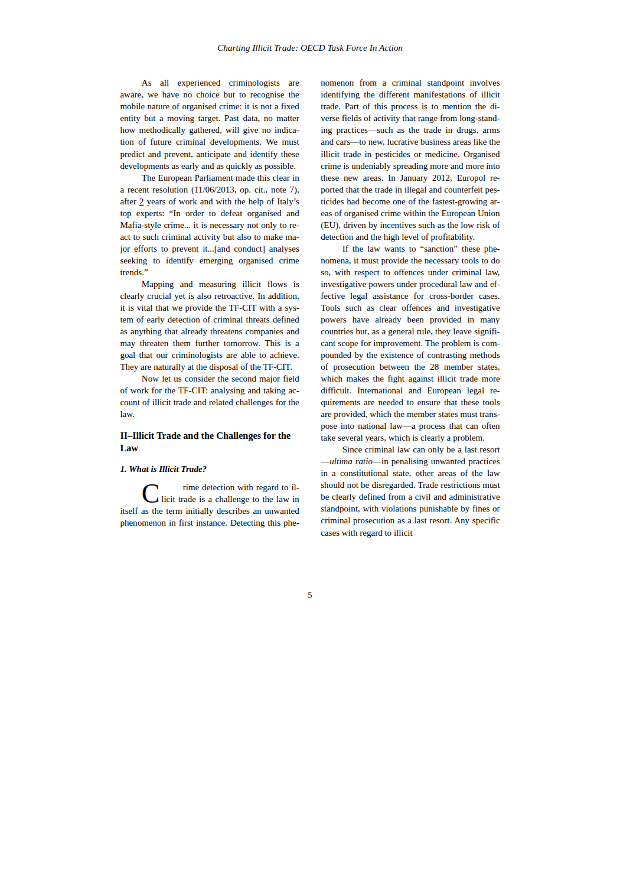Charting Illicit Trade: OECD Task Force In Action
As all experienced criminologists are aware, we have no choice but to recognise the mobile nature of organised crime: it is not a fixed entity but a moving target. Past data, no matter how methodically gathered, will give no indication of future criminal developments. We must predict and prevent, anticipate and identify these developments as early and as quickly as possible.
The European Parliament made this clear in a recent resolution (11/06/2013, op. cit., note 7), after 2 years of work and with the help of Italy’s top experts: “In order to defeat organised and Mafia-style crime... it is necessary not only to react to such criminal activity but also to make major efforts to prevent it...[and conduct] analyses seeking to identify emerging organised crime trends.”
Mapping and measuring illicit flows is clearly crucial yet is also retroactive. In addition, it is vital that we provide the TF-CIT with a system of early detection of criminal threats defined as anything that already threatens companies and may threaten them further tomorrow. This is a goal that our criminologists are able to achieve. They are naturally at the disposal of the TF-CIT.
Now let us consider the second major field of work for the TF-CIT: analysing and taking account of illicit trade and related challenges for the law.
II–Illicit Trade and the Challenges for the Law
1. What is Illicit Trade?
Crime detection with regard to illicit trade is a challenge to the law in itself as the term initially describes an unwanted phenomenon in first instance. Detecting this phenomenon from a criminal standpoint involves identifying the different manifestations of illicit trade. Part of this process is to mention the diverse fields of activity that range from long-standing practices—such as the trade in drugs, arms and cars—to new, lucrative business areas like the illicit trade in pesticides or medicine. Organised crime is undeniably spreading more and more into these new areas. In January 2012, Europol reported that the trade in illegal and counterfeit pesticides had become one of the fastest-growing areas of organised crime within the European Union (EU), driven by incentives such as the low risk of detection and the high level of profitability.
If the law wants to “sanction” these phenomena, it must provide the necessary tools to do so, with respect to offences under criminal law, investigative powers under procedural law and effective legal assistance for cross-border cases. Tools such as clear offences and investigative powers have already been provided in many countries but, as a general rule, they leave significant scope for improvement. The problem is compounded by the existence of contrasting methods of prosecution between the 28 member states, which makes the fight against illicit trade more difficult. International and European legal requirements are needed to ensure that these tools are provided, which the member states must transpose into national law—a process that can often take several years, which is clearly a problem.
Since criminal law can only be a last resort—ultima ratio—in penalising unwanted practices in a constitutional state, other areas of the law should not be disregarded. Trade restrictions must be clearly defined from a civil and administrative standpoint, with violations punishable by fines or criminal prosecution as a last resort. Any specific cases with regard to illicit
5